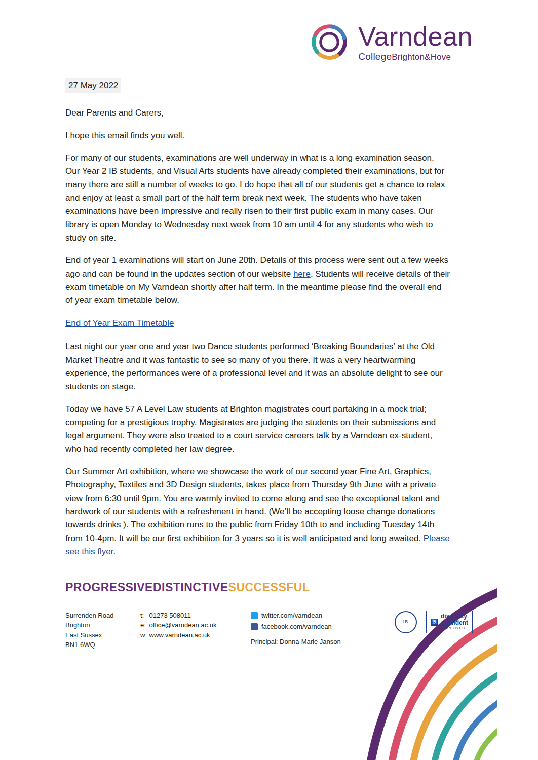Varndean CollegeBrighton&Hove
27 May 2022
Dear Parents and Carers,
I hope this email finds you well.
For many of our students, examinations are well underway in what is a long examination season. Our Year 2 IB students, and Visual Arts students have already completed their examinations, but for many there are still a number of weeks to go. I do hope that all of our students get a chance to relax and enjoy at least a small part of the half term break next week. The students who have taken examinations have been impressive and really risen to their first public exam in many cases. Our library is open Monday to Wednesday next week from 10 am until 4 for any students who wish to study on site.
End of year 1 examinations will start on June 20th. Details of this process were sent out a few weeks ago and can be found in the updates section of our website here. Students will receive details of their exam timetable on My Varndean shortly after half term. In the meantime please find the overall end of year exam timetable below.
End of Year Exam Timetable
Last night our year one and year two Dance students performed ‘Breaking Boundaries’ at the Old Market Theatre and it was fantastic to see so many of you there. It was a very heartwarming experience, the performances were of a professional level and it was an absolute delight to see our students on stage.
Today we have 57 A Level Law students at Brighton magistrates court partaking in a mock trial; competing for a prestigious trophy. Magistrates are judging the students on their submissions and legal argument. They were also treated to a court service careers talk by a Varndean ex-student, who had recently completed her law degree.
Our Summer Art exhibition, where we showcase the work of our second year Fine Art, Graphics, Photography, Textiles and 3D Design students, takes place from Thursday 9th June with a private view from 6:30 until 9pm. You are warmly invited to come along and see the exceptional talent and hardwork of our students with a refreshment in hand. (We’ll be accepting loose change donations towards drinks ). The exhibition runs to the public from Friday 10th to and including Tuesday 14th from 10-4pm. It will be our first exhibition for 3 years so it is well anticipated and long awaited. Please see this flyer.
PROGRESSIVE DISTINCTIVE SUCCESSFUL
Surrenden Road Brighton East Sussex BN1 6WQ
t: 01273 508011 e: office@varndean.ac.uk w: www.varndean.ac.uk
twitter.com/varndean
facebook.com/varndean
Principal: Donna-Marie Janson
IB
♿ disability confident EMPLOYER